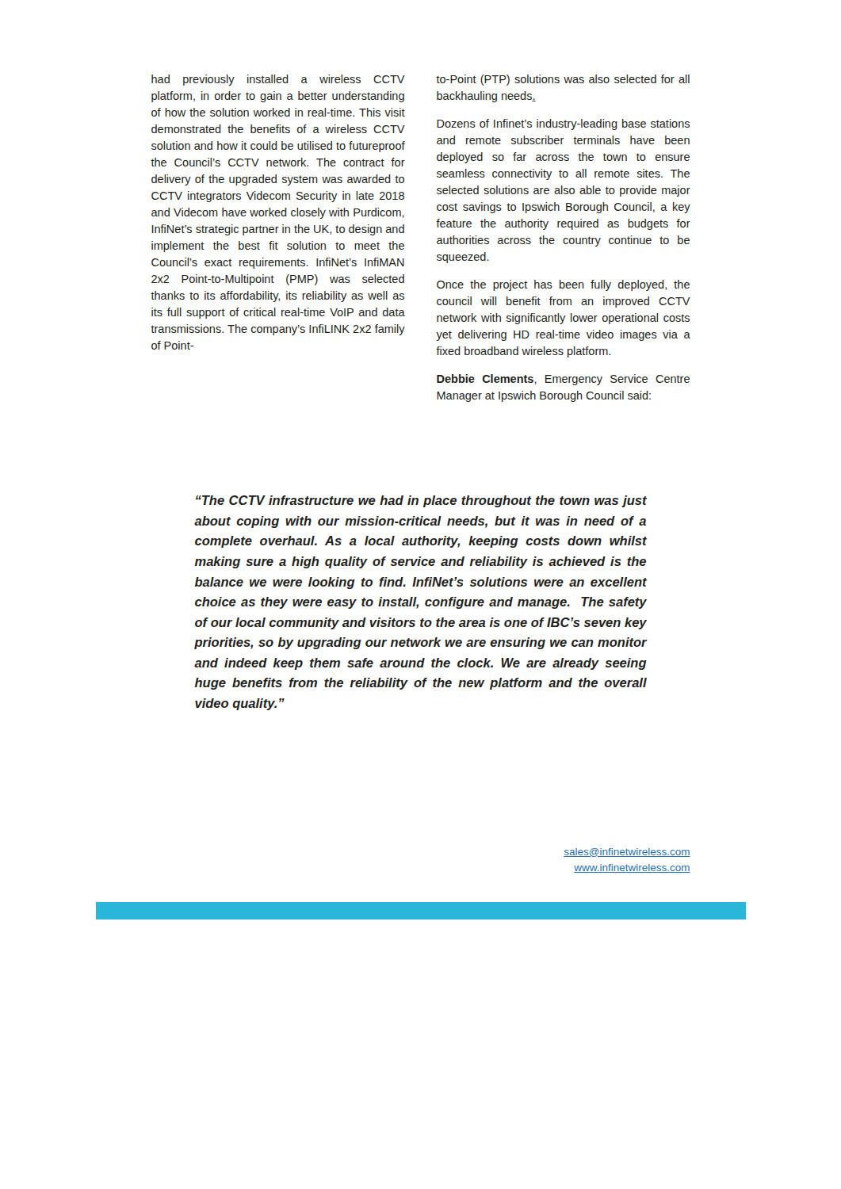had previously installed a wireless CCTV platform, in order to gain a better understanding of how the solution worked in real-time. This visit demonstrated the benefits of a wireless CCTV solution and how it could be utilised to futureproof the Council’s CCTV network. The contract for delivery of the upgraded system was awarded to CCTV integrators Videcom Security in late 2018 and Videcom have worked closely with Purdicom, InfiNet’s strategic partner in the UK, to design and implement the best fit solution to meet the Council’s exact requirements. InfiNet’s InfiMAN 2x2 Point-to-Multipoint (PMP) was selected thanks to its affordability, its reliability as well as its full support of critical real-time VoIP and data transmissions. The company’s InfiLINK 2x2 family of Point-
to-Point (PTP) solutions was also selected for all backhauling needs.
Dozens of Infinet’s industry-leading base stations and remote subscriber terminals have been deployed so far across the town to ensure seamless connectivity to all remote sites. The selected solutions are also able to provide major cost savings to Ipswich Borough Council, a key feature the authority required as budgets for authorities across the country continue to be squeezed.
Once the project has been fully deployed, the council will benefit from an improved CCTV network with significantly lower operational costs yet delivering HD real-time video images via a fixed broadband wireless platform.
Debbie Clements, Emergency Service Centre Manager at Ipswich Borough Council said:
“The CCTV infrastructure we had in place throughout the town was just about coping with our mission-critical needs, but it was in need of a complete overhaul. As a local authority, keeping costs down whilst making sure a high quality of service and reliability is achieved is the balance we were looking to find. InfiNet’s solutions were an excellent choice as they were easy to install, configure and manage. The safety of our local community and visitors to the area is one of IBC’s seven key priorities, so by upgrading our network we are ensuring we can monitor and indeed keep them safe around the clock. We are already seeing huge benefits from the reliability of the new platform and the overall video quality.”
sales@infinetwireless.com
www.infinetwireless.com